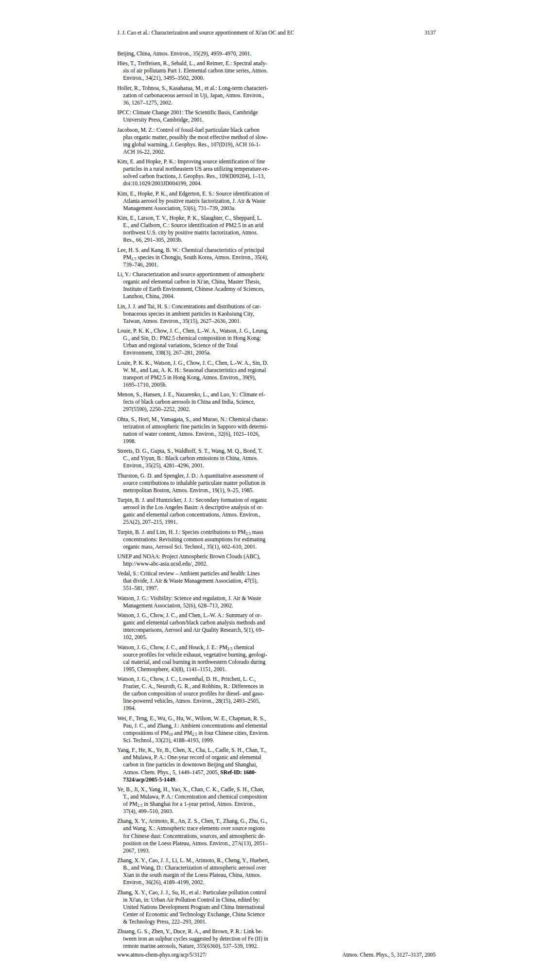J. J. Cao et al.: Characterization and source apportionment of Xi'an OC and EC 3137
Beijing, China, Atmos. Environ., 35(29), 4959–4970, 2001.
Hies, T., Treffeisen, R., Sebald, L., and Reimer, E.: Spectral analysis of air pollutants Part 1. Elemental carbon time series, Atmos. Environ., 34(21), 3495–3502, 2000.
Holler, R., Tohnoa, S., Kasaharaa, M., et al.: Long-term characterization of carbonaceous aerosol in Uji, Japan, Atmos. Environ., 36, 1267–1275, 2002.
IPCC: Climate Change 2001: The Scientific Basis, Cambridge University Press, Cambridge, 2001.
Jacobson, M. Z.: Control of fossil-fuel particulate black carbon plus organic matter, possibly the most effective method of slowing global warming, J. Geophys. Res., 107(D19), ACH 16-1-ACH 16-22, 2002.
Kim, E. and Hopke, P. K.: Improving source identification of fine particles in a rural northeastern US area utilizing temperature-resolved carbon fractions, J. Geophys. Res., 109(D09204), 1–13, doi:10.1029/2003JD004199, 2004.
Kim, E., Hopke, P. K., and Edgerton, E. S.: Source identification of Atlanta aerosol by positive matrix factorization, J. Air & Waste Management Association, 53(6), 731–739, 2003a.
Kim, E., Larson, T. V., Hopke, P. K., Slaughter, C., Sheppard, L. E., and Claiborn, C.: Source identification of PM2.5 in an arid northwest U.S. city by positive matrix factorization, Atmos. Res., 66, 291–305, 2003b.
Lee, H. S. and Kang, B. W.: Chemical characteristics of principal PM2.5 species in Chongju, South Korea, Atmos. Environ., 35(4), 739–746, 2001.
Li, Y.: Characterization and source apportionment of atmospheric organic and elemental carbon in Xi'an, China, Master Thesis, Institute of Earth Environment, Chinese Academy of Sciences, Lanzhou, China, 2004.
Lin, J. J. and Tai, H. S.: Concentrations and distributions of carbonaceous species in ambient particles in Kaohsiung City, Taiwan, Atmos. Environ., 35(15), 2627–2636, 2001.
Louie, P. K. K., Chow, J. C., Chen, L.-W. A., Watson, J. G., Leung, G., and Sin, D.: PM2.5 chemical composition in Hong Kong: Urban and regional variations, Science of the Total Environment, 338(3), 267–281, 2005a.
Louie, P. K. K., Watson, J. G., Chow, J. C., Chen, L.-W. A., Sin, D. W. M., and Lau, A. K. H.: Seasonal characteristics and regional transport of PM2.5 in Hong Kong, Atmos. Environ., 39(9), 1695–1710, 2005b.
Menon, S., Hansen, J. E., Nazarenko, L., and Luo, Y.: Climate effects of black carbon aerosols in China and India, Science, 297(5590), 2250–2252, 2002.
Ohta, S., Hori, M., Yamagata, S., and Murao, N.: Chemical characterization of atmospheric fine particles in Sapporo with determination of water content, Atmos. Environ., 32(6), 1021–1026, 1998.
Streets, D. G., Gupta, S., Waldhoff, S. T., Wang, M. Q., Bond, T. C., and Yiyun, B.: Black carbon emissions in China, Atmos. Environ., 35(25), 4281–4296, 2001.
Thurston, G. D. and Spengler, J. D.: A quantitative assessment of source contributions to inhalable particulate matter pollution in metropolitan Boston, Atmos. Environ., 19(1), 9–25, 1985.
Turpin, B. J. and Huntzicker, J. J.: Secondary formation of organic aerosol in the Los Angeles Basin: A descriptive analysis of organic and elemental carbon concentrations, Atmos. Environ., 25A(2), 207–215, 1991.
Turpin, B. J. and Lim, H. J.: Species contributions to PM2.5 mass concentrations: Revisiting common assumptions for estimating organic mass, Aerosol Sci. Technol., 35(1), 602–610, 2001.
UNEP and NOAA: Project Atmospheric Brown Clouds (ABC), http://www-abc-asia.ucsd.edu/, 2002.
Vedal, S.: Critical review – Ambient particles and health: Lines that divide, J. Air & Waste Management Association, 47(5), 551–581, 1997.
Watson, J. G.: Visibility: Science and regulation, J. Air & Waste Management Association, 52(6), 628–713, 2002.
Watson, J. G., Chow, J. C., and Chen, L.-W. A.: Summary of organic and elemental carbon/black carbon analysis methods and intercomparisons, Aerosol and Air Quality Research, 5(1), 69–102, 2005.
Watson, J. G., Chow, J. C., and Houck, J. E.: PM2.5 chemical source profiles for vehicle exhaust, vegetative burning, geological material, and coal burning in northwestern Colorado during 1995, Chemosphere, 43(8), 1141–1151, 2001.
Watson, J. G., Chow, J. C., Lowenthal, D. H., Pritchett, L. C., Frazier, C. A., Neuroth, G. R., and Robbins, R.: Differences in the carbon composition of source profiles for diesel- and gasoline-powered vehicles, Atmos. Environ., 28(15), 2493–2505, 1994.
Wei, F., Teng, E., Wu, G., Hu, W., Wilson, W. E., Chapman, R. S., Pau, J. C., and Zhang, J.: Ambient concentrations and elemental compositions of PM10 and PM2.5 in four Chinese cities, Environ. Sci. Technol., 33(23), 4188–4193, 1999.
Yang, F., He, K., Ye, B., Chen, X., Cha, L., Cadle, S. H., Chan, T., and Mulawa, P. A.: One-year record of organic and elemental carbon in fine particles in downtown Beijing and Shanghai, Atmos. Chem. Phys., 5, 1449–1457, 2005, SRef-ID: 1680-7324/acp/2005-5-1449.
Ye, B., Ji, X., Yang, H., Yao, X., Chan, C. K., Cadle, S. H., Chan, T., and Mulawa, P. A.: Concentration and chemical composition of PM2.5 in Shanghai for a 1-year period, Atmos. Environ., 37(4), 499–510, 2003.
Zhang, X. Y., Arimoto, R., An, Z. S., Chen, T., Zhang, G., Zhu, G., and Wang, X.: Atmospheric trace elements over source regions for Chinese dust: Concentrations, sources, and atmospheric deposition on the Loess Plateau, Atmos. Environ., 27A(13), 2051–2067, 1993.
Zhang, X. Y., Cao, J. J., Li, L. M., Arimoto, R., Cheng, Y., Huebert, B., and Wang, D.: Characterization of atmospheric aerosol over Xian in the south margin of the Loess Plateau, China, Atmos. Environ., 36(26), 4189–4199, 2002.
Zhang, X. Y., Cao, J. J., Su, H., et al.: Particulate pollution control in Xi'an, in: Urban Air Pollution Control in China, edited by: United Nations Development Program and China International Center of Economic and Technology Exchange, China Science & Technology Press, 222–293, 2001.
Zhuang, G. S., Zhen, Y., Duce, R. A., and Brown, P. R.: Link between iron an sulphur cycles suggested by detection of Fe (II) in remote marine aerosols, Nature, 355(6360), 537–539, 1992.
www.atmos-chem-phys.org/acp/5/3127/ Atmos. Chem. Phys., 5, 3127–3137, 2005